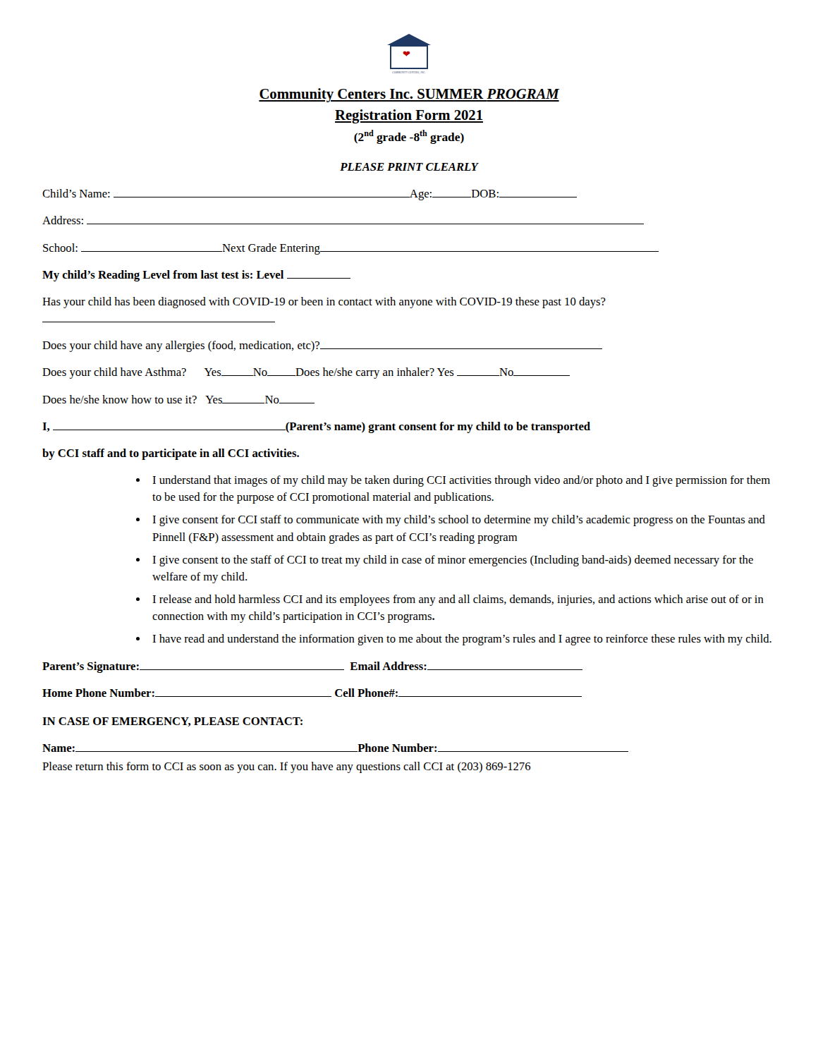❤
COMMUNITY CENTERS, INC.
Community Centers Inc. SUMMER PROGRAM
Registration Form 2021
(2nd grade -8th grade)
PLEASE PRINT CLEARLY
Child’s Name: Age: DOB:
Address:
School: Next Grade Entering
My child’s Reading Level from last test is: Level
Has your child has been diagnosed with COVID-19 or been in contact with anyone with COVID-19 these past 10 days?
Does your child have any allergies (food, medication, etc)?
Does your child have Asthma? Yes No Does he/she carry an inhaler? Yes No
Does he/she know how to use it? Yes No
I, (Parent’s name) grant consent for my child to be transported
by CCI staff and to participate in all CCI activities.
I understand that images of my child may be taken during CCI activities through video and/or photo and I give permission for them to be used for the purpose of CCI promotional material and publications.
I give consent for CCI staff to communicate with my child’s school to determine my child’s academic progress on the Fountas and Pinnell (F&P) assessment and obtain grades as part of CCI’s reading program
I give consent to the staff of CCI to treat my child in case of minor emergencies (Including band-aids) deemed necessary for the welfare of my child.
I release and hold harmless CCI and its employees from any and all claims, demands, injuries, and actions which arise out of or in connection with my child’s participation in CCI’s programs.
I have read and understand the information given to me about the program’s rules and I agree to reinforce these rules with my child.
Parent’s Signature: Email Address:
Home Phone Number: Cell Phone#:
IN CASE OF EMERGENCY, PLEASE CONTACT:
Name: Phone Number:
Please return this form to CCI as soon as you can. If you have any questions call CCI at (203) 869-1276